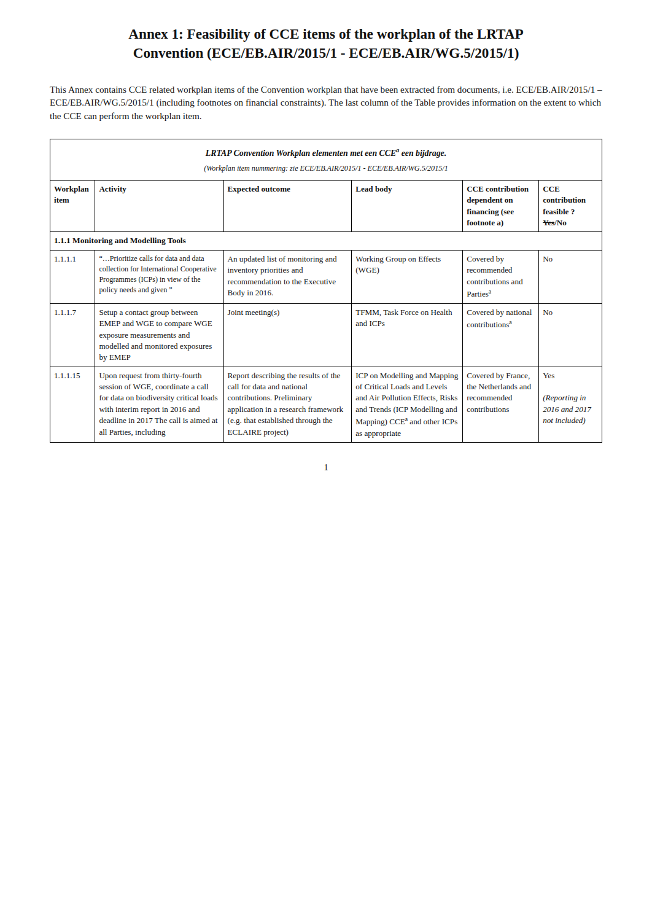Annex 1: Feasibility of CCE items of the workplan of the LRTAP
Convention (ECE/EB.AIR/2015/1 - ECE/EB.AIR/WG.5/2015/1)
This Annex contains CCE related workplan items of the Convention workplan that have been extracted from documents, i.e. ECE/EB.AIR/2015/1 – ECE/EB.AIR/WG.5/2015/1 (including footnotes on financial constraints). The last column of the Table provides information on the extent to which the CCE can perform the workplan item.
LRTAP Convention Workplan elementen met een CCE a een bijdrage. (Workplan item nummering: zie ECE/EB.AIR/2015/1 - ECE/EB.AIR/WG.5/2015/1
| Workplan item | Activity | Expected outcome | Lead body | CCE contribution dependent on financing (see footnote a) | CCE contribution feasible ? Yes /No |
| --- | --- | --- | --- | --- | --- |
| 1.1.1 Monitoring and Modelling Tools |
| 1.1.1.1 | “…Prioritize calls for data and data collection for International Cooperative Programmes (ICPs) in view of the policy needs and given ” | An updated list of monitoring and inventory priorities and recommendation to the Executive Body in 2016. | Working Group on Effects (WGE) | Covered by recommended contributions and Parties a | No |
| 1.1.1.7 | Setup a contact group between EMEP and WGE to compare WGE exposure measurements and modelled and monitored exposures by EMEP | Joint meeting(s) | TFMM, Task Force on Health and ICPs | Covered by national contributions a | No |
| 1.1.1.15 | Upon request from thirty-fourth session of WGE, coordinate a call for data on biodiversity critical loads with interim report in 2016 and deadline in 2017 The call is aimed at all Parties, including | Report describing the results of the call for data and national contributions. Preliminary application in a research framework (e.g. that established through the ECLAIRE project) | ICP on Modelling and Mapping of Critical Loads and Levels and Air Pollution Effects, Risks and Trends (ICP Modelling and Mapping) CCE a and other ICPs as appropriate | Covered by France, the Netherlands and recommended contributions | Yes (Reporting in 2016 and 2017 not included) |
1